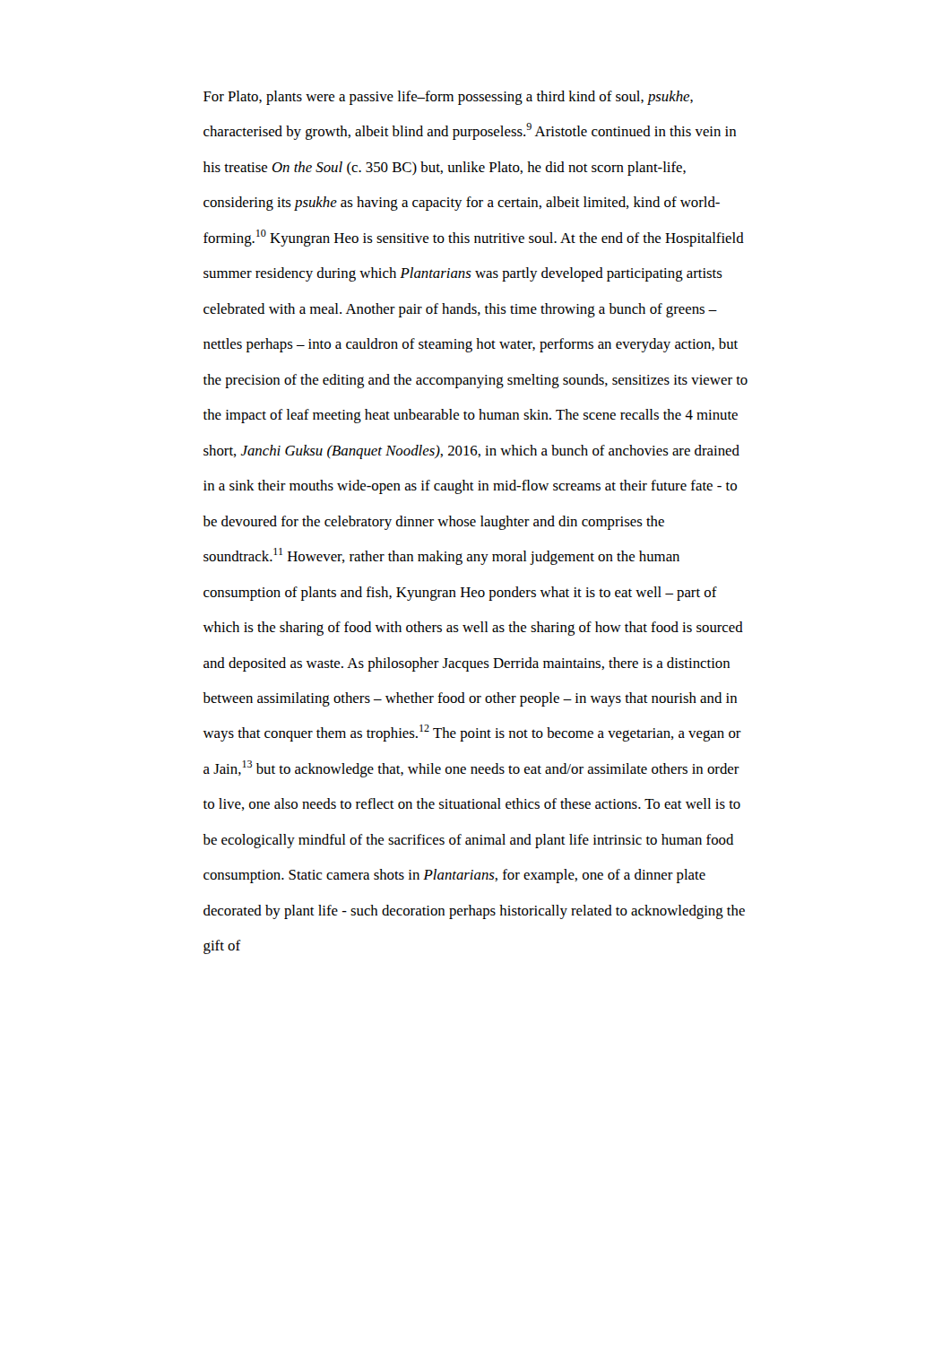For Plato, plants were a passive life–form possessing a third kind of soul, psukhe, characterised by growth, albeit blind and purposeless.9 Aristotle continued in this vein in his treatise On the Soul (c. 350 BC) but, unlike Plato, he did not scorn plant-life, considering its psukhe as having a capacity for a certain, albeit limited, kind of world-forming.10 Kyungran Heo is sensitive to this nutritive soul. At the end of the Hospitalfield summer residency during which Plantarians was partly developed participating artists celebrated with a meal. Another pair of hands, this time throwing a bunch of greens – nettles perhaps – into a cauldron of steaming hot water, performs an everyday action, but the precision of the editing and the accompanying smelting sounds, sensitizes its viewer to the impact of leaf meeting heat unbearable to human skin. The scene recalls the 4 minute short, Janchi Guksu (Banquet Noodles), 2016, in which a bunch of anchovies are drained in a sink their mouths wide-open as if caught in mid-flow screams at their future fate - to be devoured for the celebratory dinner whose laughter and din comprises the soundtrack.11 However, rather than making any moral judgement on the human consumption of plants and fish, Kyungran Heo ponders what it is to eat well – part of which is the sharing of food with others as well as the sharing of how that food is sourced and deposited as waste. As philosopher Jacques Derrida maintains, there is a distinction between assimilating others – whether food or other people – in ways that nourish and in ways that conquer them as trophies.12 The point is not to become a vegetarian, a vegan or a Jain,13 but to acknowledge that, while one needs to eat and/or assimilate others in order to live, one also needs to reflect on the situational ethics of these actions. To eat well is to be ecologically mindful of the sacrifices of animal and plant life intrinsic to human food consumption. Static camera shots in Plantarians, for example, one of a dinner plate decorated by plant life - such decoration perhaps historically related to acknowledging the gift of